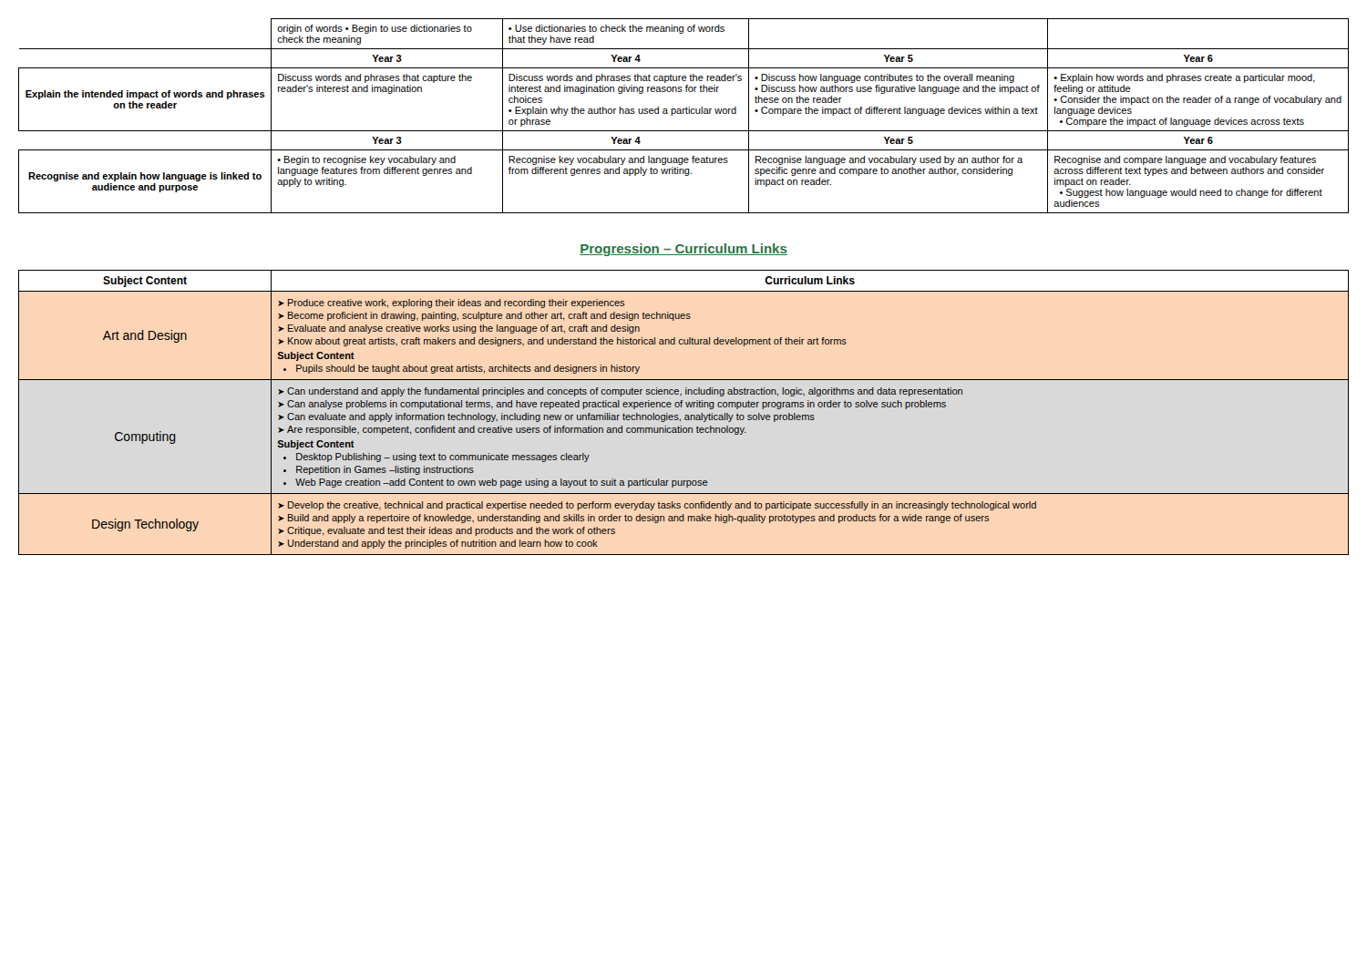| | origin of words • Begin to use dictionaries to check the meaning | • Use dictionaries to check the meaning of words that they have read | | |
| | Year 3 | Year 4 | Year 5 | Year 6 |
| Explain the intended impact of words and phrases on the reader | Discuss words and phrases that capture the reader's interest and imagination | Discuss words and phrases that capture the reader's interest and imagination giving reasons for their choices • Explain why the author has used a particular word or phrase | • Discuss how language contributes to the overall meaning • Discuss how authors use figurative language and the impact of these on the reader • Compare the impact of different language devices within a text | • Explain how words and phrases create a particular mood, feeling or attitude • Consider the impact on the reader of a range of vocabulary and language devices • Compare the impact of language devices across texts |
| | Year 3 | Year 4 | Year 5 | Year 6 |
| Recognise and explain how language is linked to audience and purpose | • Begin to recognise key vocabulary and language features from different genres and apply to writing. | Recognise key vocabulary and language features from different genres and apply to writing. | Recognise language and vocabulary used by an author for a specific genre and compare to another author, considering impact on reader. | Recognise and compare language and vocabulary features across different text types and between authors and consider impact on reader. • Suggest how language would need to change for different audiences |
Progression – Curriculum Links
| Subject Content | Curriculum Links |
| Art and Design | Produce creative work, exploring their ideas and recording their experiences Become proficient in drawing, painting, sculpture and other art, craft and design techniques Evaluate and analyse creative works using the language of art, craft and design Know about great artists, craft makers and designers, and understand the historical and cultural development of their art forms Subject Content Pupils should be taught about great artists, architects and designers in history |
| Computing | Can understand and apply the fundamental principles and concepts of computer science, including abstraction, logic, algorithms and data representation Can analyse problems in computational terms, and have repeated practical experience of writing computer programs in order to solve such problems Can evaluate and apply information technology, including new or unfamiliar technologies, analytically to solve problems Are responsible, competent, confident and creative users of information and communication technology. Subject Content Desktop Publishing – using text to communicate messages clearly Repetition in Games –listing instructions Web Page creation –add Content to own web page using a layout to suit a particular purpose |
| Design Technology | Develop the creative, technical and practical expertise needed to perform everyday tasks confidently and to participate successfully in an increasingly technological world Build and apply a repertoire of knowledge, understanding and skills in order to design and make high-quality prototypes and products for a wide range of users Critique, evaluate and test their ideas and products and the work of others Understand and apply the principles of nutrition and learn how to cook |